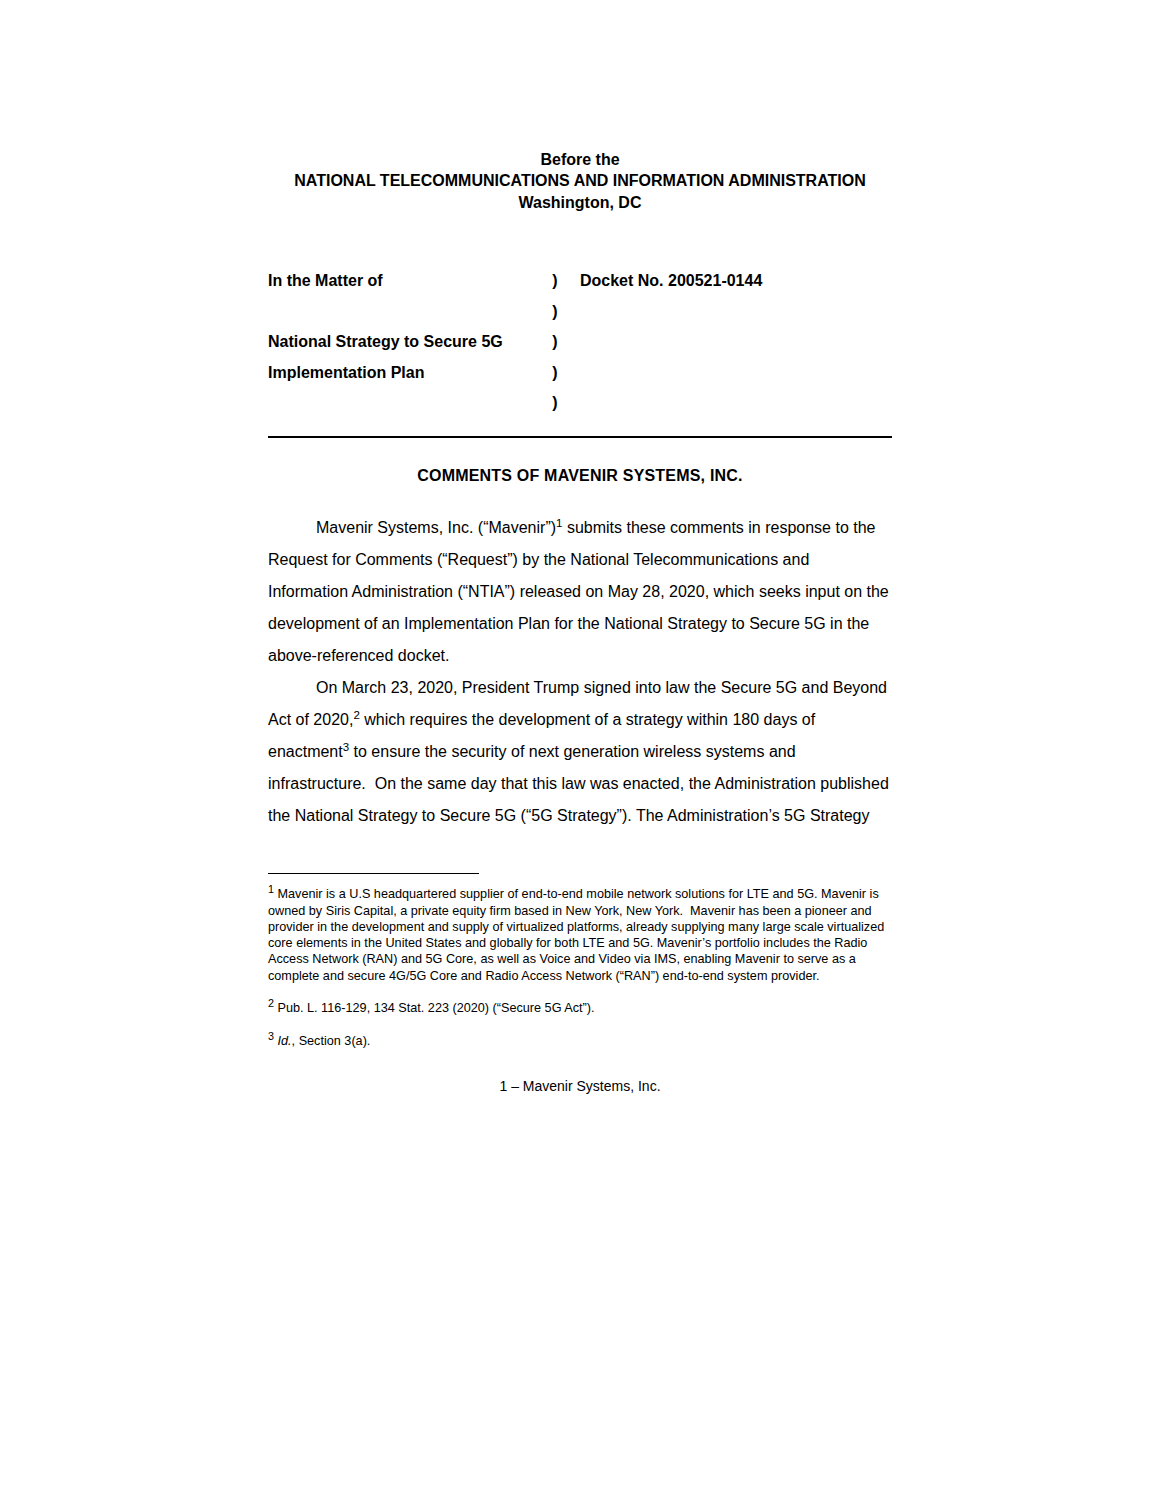Before the
NATIONAL TELECOMMUNICATIONS AND INFORMATION ADMINISTRATION
Washington, DC
| In the Matter of | ) | Docket No. 200521-0144 |
| | ) | |
| National Strategy to Secure 5G | ) | |
| Implementation Plan | ) | |
| | ) | |
COMMENTS OF MAVENIR SYSTEMS, INC.
Mavenir Systems, Inc. (“Mavenir”)1 submits these comments in response to the Request for Comments (“Request”) by the National Telecommunications and Information Administration (“NTIA”) released on May 28, 2020, which seeks input on the development of an Implementation Plan for the National Strategy to Secure 5G in the above-referenced docket.
On March 23, 2020, President Trump signed into law the Secure 5G and Beyond Act of 2020,2 which requires the development of a strategy within 180 days of enactment3 to ensure the security of next generation wireless systems and infrastructure. On the same day that this law was enacted, the Administration published the National Strategy to Secure 5G (“5G Strategy”). The Administration’s 5G Strategy
1 Mavenir is a U.S headquartered supplier of end-to-end mobile network solutions for LTE and 5G. Mavenir is owned by Siris Capital, a private equity firm based in New York, New York. Mavenir has been a pioneer and provider in the development and supply of virtualized platforms, already supplying many large scale virtualized core elements in the United States and globally for both LTE and 5G. Mavenir’s portfolio includes the Radio Access Network (RAN) and 5G Core, as well as Voice and Video via IMS, enabling Mavenir to serve as a complete and secure 4G/5G Core and Radio Access Network (“RAN”) end-to-end system provider.
2 Pub. L. 116-129, 134 Stat. 223 (2020) (“Secure 5G Act”).
3 Id., Section 3(a).
1 – Mavenir Systems, Inc.